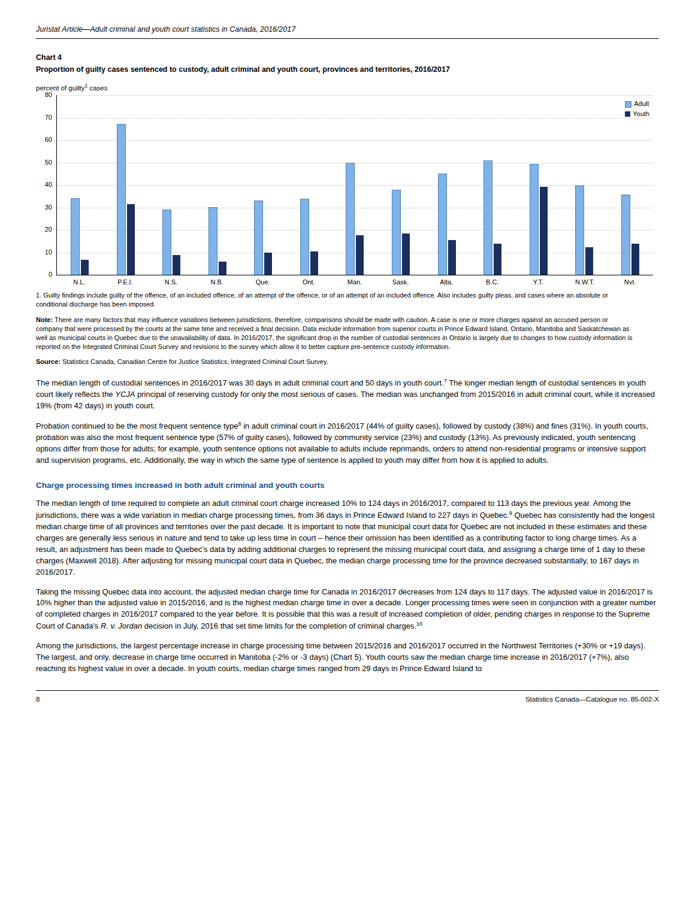Juristat Article—Adult criminal and youth court statistics in Canada, 2016/2017
Chart 4
Proportion of guilty cases sentenced to custody, adult criminal and youth court, provinces and territories, 2016/2017
percent of guilty1 cases
80 70 60 50 40 30 20 10 0
Adult
Youth
N.L. P.E.I. N.S. N.B. Que. Ont. Man. Sask. Alta. B.C. Y.T. N.W.T. Nvt.
1. Guilty findings include guilty of the offence, of an included offence, of an attempt of the offence, or of an attempt of an included offence. Also includes guilty pleas, and cases where an absolute or conditional discharge has been imposed.
Note: There are many factors that may influence variations between jurisdictions, therefore, comparisons should be made with caution. A case is one or more charges against an accused person or company that were processed by the courts at the same time and received a final decision. Data exclude information from superior courts in Prince Edward Island, Ontario, Manitoba and Saskatchewan as well as municipal courts in Quebec due to the unavailability of data. In 2016/2017, the significant drop in the number of custodial sentences in Ontario is largely due to changes to how custody information is reported on the Integrated Criminal Court Survey and revisions to the survey which allow it to better capture pre-sentence custody information.
Source: Statistics Canada, Canadian Centre for Justice Statistics, Integrated Criminal Court Survey.
The median length of custodial sentences in 2016/2017 was 30 days in adult criminal court and 50 days in youth court.7 The longer median length of custodial sentences in youth court likely reflects the YCJA principal of reserving custody for only the most serious of cases. The median was unchanged from 2015/2016 in adult criminal court, while it increased 19% (from 42 days) in youth court.
Probation continued to be the most frequent sentence type8 in adult criminal court in 2016/2017 (44% of guilty cases), followed by custody (38%) and fines (31%). In youth courts, probation was also the most frequent sentence type (57% of guilty cases), followed by community service (23%) and custody (13%). As previously indicated, youth sentencing options differ from those for adults; for example, youth sentence options not available to adults include reprimands, orders to attend non-residential programs or intensive support and supervision programs, etc. Additionally, the way in which the same type of sentence is applied to youth may differ from how it is applied to adults.
Charge processing times increased in both adult criminal and youth courts
The median length of time required to complete an adult criminal court charge increased 10% to 124 days in 2016/2017, compared to 113 days the previous year. Among the jurisdictions, there was a wide variation in median charge processing times, from 36 days in Prince Edward Island to 227 days in Quebec.9 Quebec has consistently had the longest median charge time of all provinces and territories over the past decade. It is important to note that municipal court data for Quebec are not included in these estimates and these charges are generally less serious in nature and tend to take up less time in court – hence their omission has been identified as a contributing factor to long charge times. As a result, an adjustment has been made to Quebec's data by adding additional charges to represent the missing municipal court data, and assigning a charge time of 1 day to these charges (Maxwell 2018). After adjusting for missing municipal court data in Quebec, the median charge processing time for the province decreased substantially, to 167 days in 2016/2017.
Taking the missing Quebec data into account, the adjusted median charge time for Canada in 2016/2017 decreases from 124 days to 117 days. The adjusted value in 2016/2017 is 10% higher than the adjusted value in 2015/2016, and is the highest median charge time in over a decade. Longer processing times were seen in conjunction with a greater number of completed charges in 2016/2017 compared to the year before. It is possible that this was a result of increased completion of older, pending charges in response to the Supreme Court of Canada's R. v. Jordan decision in July, 2016 that set time limits for the completion of criminal charges.10
Among the jurisdictions, the largest percentage increase in charge processing time between 2015/2016 and 2016/2017 occurred in the Northwest Territories (+30% or +19 days). The largest, and only, decrease in charge time occurred in Manitoba (-2% or -3 days) (Chart 5). Youth courts saw the median charge time increase in 2016/2017 (+7%), also reaching its highest value in over a decade. In youth courts, median charge times ranged from 29 days in Prince Edward Island to
8 Statistics Canada—Catalogue no. 85-002-X